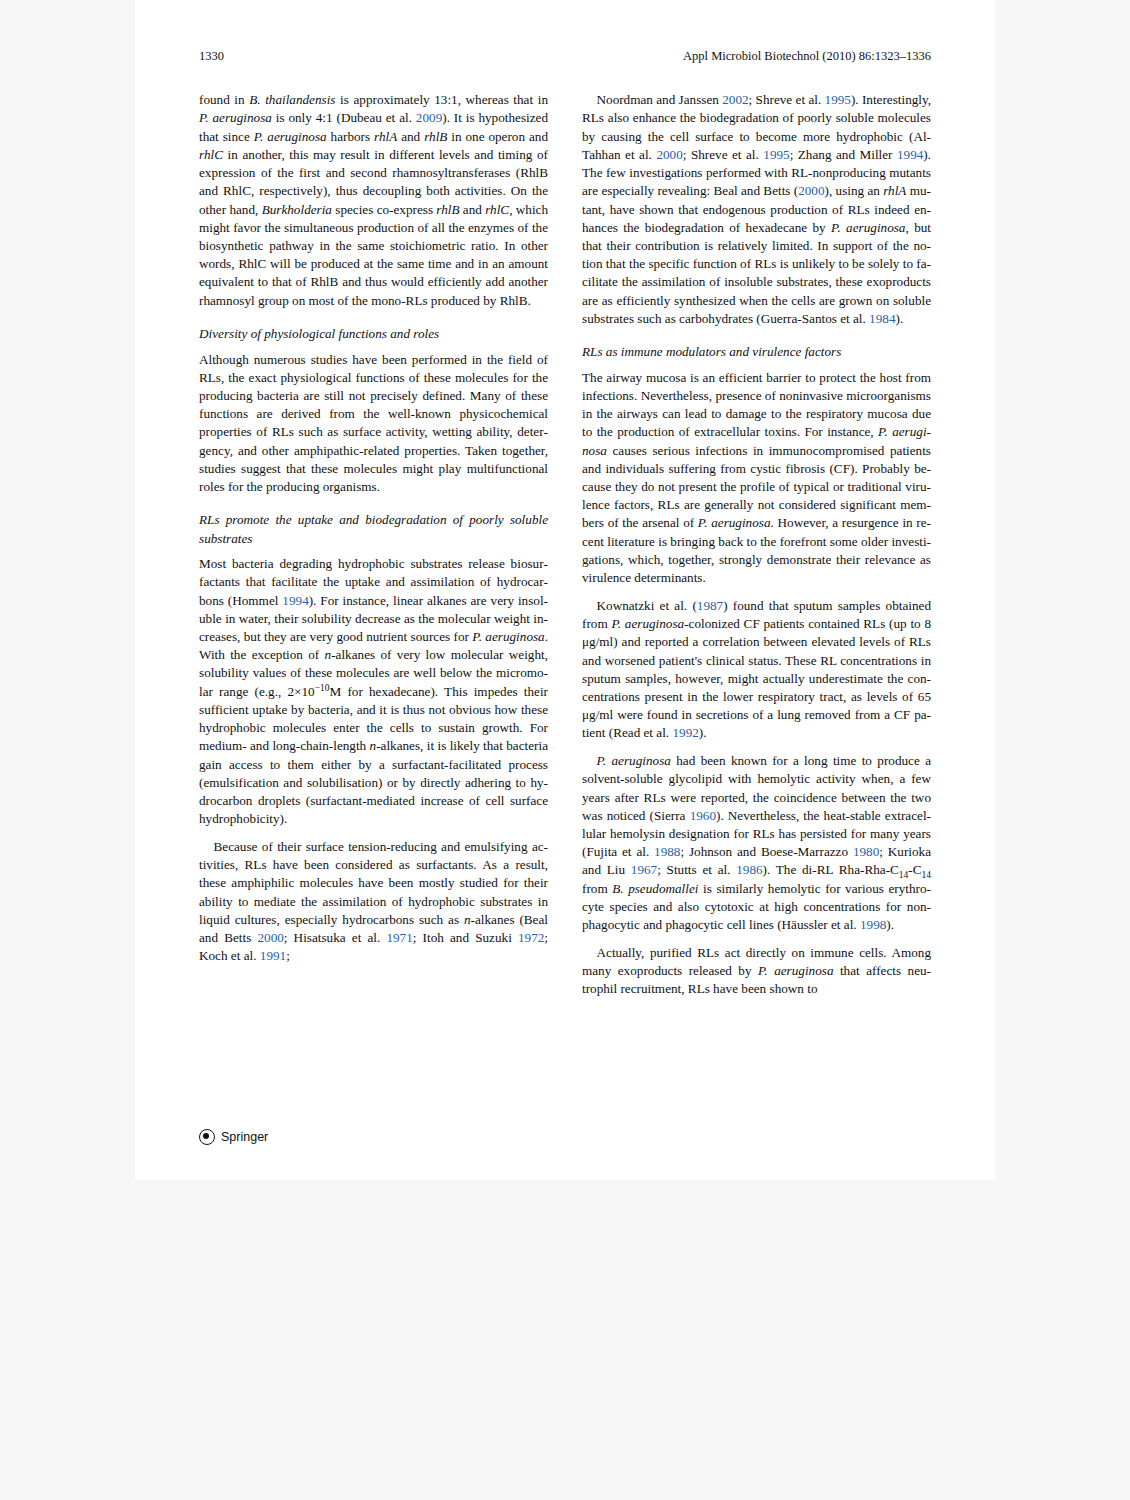1330 Appl Microbiol Biotechnol (2010) 86:1323–1336
found in B. thailandensis is approximately 13:1, whereas that in P. aeruginosa is only 4:1 (Dubeau et al. 2009). It is hypothesized that since P. aeruginosa harbors rhlA and rhlB in one operon and rhlC in another, this may result in different levels and timing of expression of the first and second rhamnosyltransferases (RhlB and RhlC, respectively), thus decoupling both activities. On the other hand, Burkholderia species co-express rhlB and rhlC, which might favor the simultaneous production of all the enzymes of the biosynthetic pathway in the same stoichiometric ratio. In other words, RhlC will be produced at the same time and in an amount equivalent to that of RhlB and thus would efficiently add another rhamnosyl group on most of the mono-RLs produced by RhlB.
Diversity of physiological functions and roles
Although numerous studies have been performed in the field of RLs, the exact physiological functions of these molecules for the producing bacteria are still not precisely defined. Many of these functions are derived from the well-known physicochemical properties of RLs such as surface activity, wetting ability, detergency, and other amphipathic-related properties. Taken together, studies suggest that these molecules might play multifunctional roles for the producing organisms.
RLs promote the uptake and biodegradation of poorly soluble substrates
Most bacteria degrading hydrophobic substrates release biosurfactants that facilitate the uptake and assimilation of hydrocarbons (Hommel 1994). For instance, linear alkanes are very insoluble in water, their solubility decrease as the molecular weight increases, but they are very good nutrient sources for P. aeruginosa. With the exception of n-alkanes of very low molecular weight, solubility values of these molecules are well below the micromolar range (e.g., 2×10−10M for hexadecane). This impedes their sufficient uptake by bacteria, and it is thus not obvious how these hydrophobic molecules enter the cells to sustain growth. For medium- and long-chain-length n-alkanes, it is likely that bacteria gain access to them either by a surfactant-facilitated process (emulsification and solubilisation) or by directly adhering to hydrocarbon droplets (surfactant-mediated increase of cell surface hydrophobicity).
Because of their surface tension-reducing and emulsifying activities, RLs have been considered as surfactants. As a result, these amphiphilic molecules have been mostly studied for their ability to mediate the assimilation of hydrophobic substrates in liquid cultures, especially hydrocarbons such as n-alkanes (Beal and Betts 2000; Hisatsuka et al. 1971; Itoh and Suzuki 1972; Koch et al. 1991;
Noordman and Janssen 2002; Shreve et al. 1995). Interestingly, RLs also enhance the biodegradation of poorly soluble molecules by causing the cell surface to become more hydrophobic (Al-Tahhan et al. 2000; Shreve et al. 1995; Zhang and Miller 1994). The few investigations performed with RL-nonproducing mutants are especially revealing: Beal and Betts (2000), using an rhlA mutant, have shown that endogenous production of RLs indeed enhances the biodegradation of hexadecane by P. aeruginosa, but that their contribution is relatively limited. In support of the notion that the specific function of RLs is unlikely to be solely to facilitate the assimilation of insoluble substrates, these exoproducts are as efficiently synthesized when the cells are grown on soluble substrates such as carbohydrates (Guerra-Santos et al. 1984).
RLs as immune modulators and virulence factors
The airway mucosa is an efficient barrier to protect the host from infections. Nevertheless, presence of noninvasive microorganisms in the airways can lead to damage to the respiratory mucosa due to the production of extracellular toxins. For instance, P. aeruginosa causes serious infections in immunocompromised patients and individuals suffering from cystic fibrosis (CF). Probably because they do not present the profile of typical or traditional virulence factors, RLs are generally not considered significant members of the arsenal of P. aeruginosa. However, a resurgence in recent literature is bringing back to the forefront some older investigations, which, together, strongly demonstrate their relevance as virulence determinants.
Kownatzki et al. (1987) found that sputum samples obtained from P. aeruginosa-colonized CF patients contained RLs (up to 8 μg/ml) and reported a correlation between elevated levels of RLs and worsened patient's clinical status. These RL concentrations in sputum samples, however, might actually underestimate the concentrations present in the lower respiratory tract, as levels of 65 μg/ml were found in secretions of a lung removed from a CF patient (Read et al. 1992).
P. aeruginosa had been known for a long time to produce a solvent-soluble glycolipid with hemolytic activity when, a few years after RLs were reported, the coincidence between the two was noticed (Sierra 1960). Nevertheless, the heat-stable extracellular hemolysin designation for RLs has persisted for many years (Fujita et al. 1988; Johnson and Boese-Marrazzo 1980; Kurioka and Liu 1967; Stutts et al. 1986). The di-RL Rha-Rha-C14-C14 from B. pseudomallei is similarly hemolytic for various erythrocyte species and also cytotoxic at high concentrations for nonphagocytic and phagocytic cell lines (Häussler et al. 1998).
Actually, purified RLs act directly on immune cells. Among many exoproducts released by P. aeruginosa that affects neutrophil recruitment, RLs have been shown to
Springer